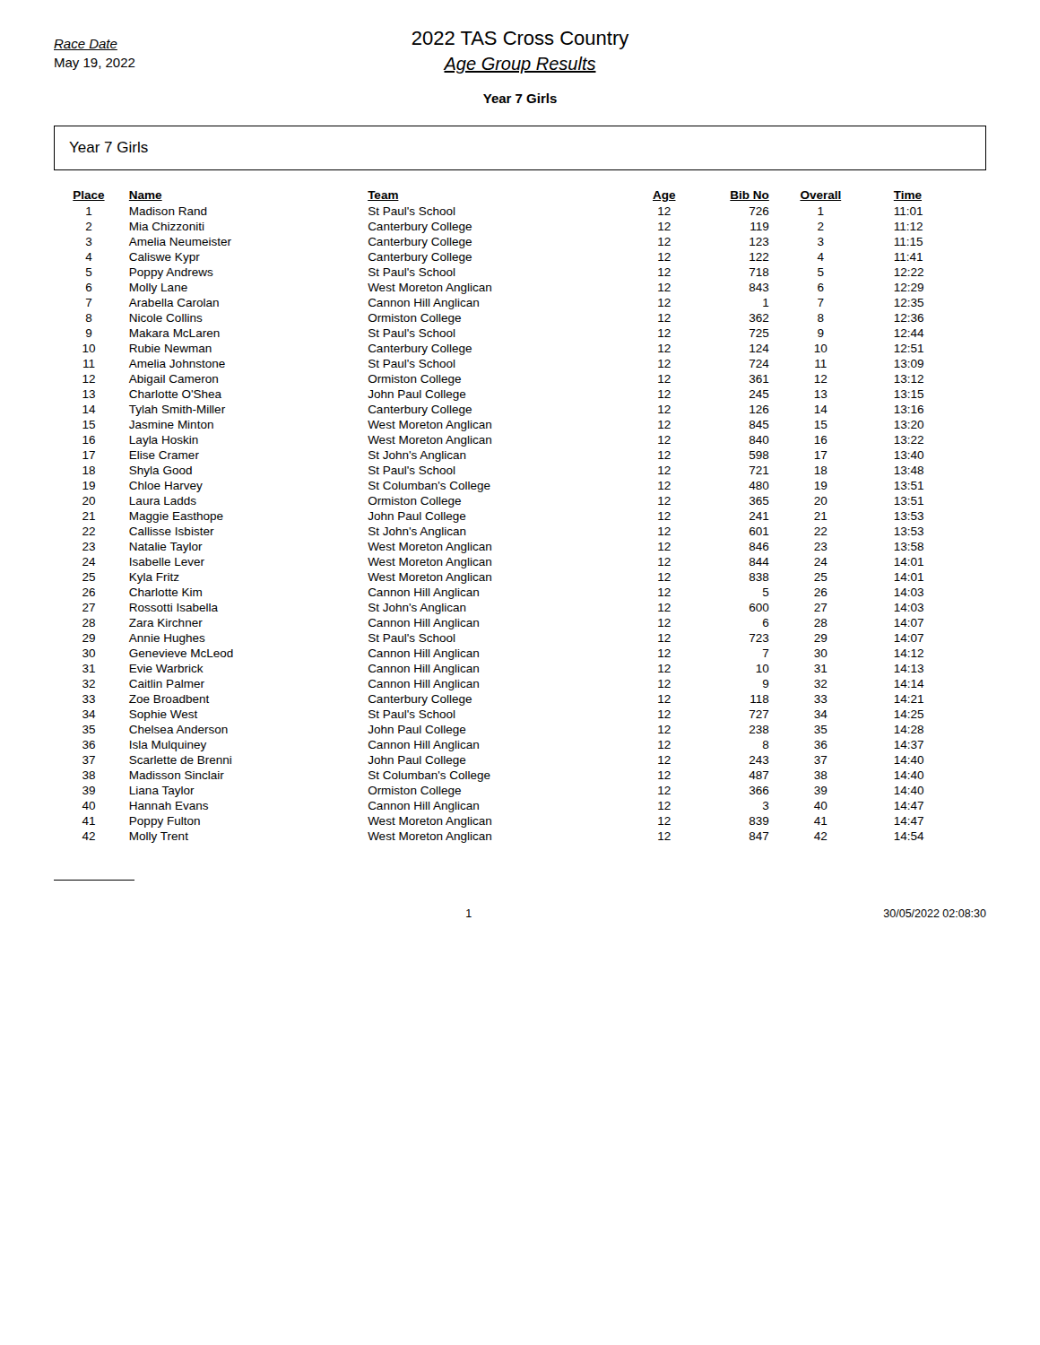Race Date
May 19, 2022
2022 TAS Cross Country
Age Group Results
Year 7 Girls
Year 7 Girls
| Place | Name | Team | Age | Bib No | Overall | Time |
| --- | --- | --- | --- | --- | --- | --- |
| 1 | Madison Rand | St Paul's School | 12 | 726 | 1 | 11:01 |
| 2 | Mia Chizzoniti | Canterbury College | 12 | 119 | 2 | 11:12 |
| 3 | Amelia Neumeister | Canterbury College | 12 | 123 | 3 | 11:15 |
| 4 | Caliswe Kypr | Canterbury College | 12 | 122 | 4 | 11:41 |
| 5 | Poppy Andrews | St Paul's School | 12 | 718 | 5 | 12:22 |
| 6 | Molly Lane | West Moreton Anglican | 12 | 843 | 6 | 12:29 |
| 7 | Arabella Carolan | Cannon Hill Anglican | 12 | 1 | 7 | 12:35 |
| 8 | Nicole Collins | Ormiston College | 12 | 362 | 8 | 12:36 |
| 9 | Makara McLaren | St Paul's School | 12 | 725 | 9 | 12:44 |
| 10 | Rubie Newman | Canterbury College | 12 | 124 | 10 | 12:51 |
| 11 | Amelia Johnstone | St Paul's School | 12 | 724 | 11 | 13:09 |
| 12 | Abigail Cameron | Ormiston College | 12 | 361 | 12 | 13:12 |
| 13 | Charlotte O'Shea | John Paul College | 12 | 245 | 13 | 13:15 |
| 14 | Tylah Smith-Miller | Canterbury College | 12 | 126 | 14 | 13:16 |
| 15 | Jasmine Minton | West Moreton Anglican | 12 | 845 | 15 | 13:20 |
| 16 | Layla Hoskin | West Moreton Anglican | 12 | 840 | 16 | 13:22 |
| 17 | Elise Cramer | St John's Anglican | 12 | 598 | 17 | 13:40 |
| 18 | Shyla Good | St Paul's School | 12 | 721 | 18 | 13:48 |
| 19 | Chloe Harvey | St Columban's College | 12 | 480 | 19 | 13:51 |
| 20 | Laura Ladds | Ormiston College | 12 | 365 | 20 | 13:51 |
| 21 | Maggie Easthope | John Paul College | 12 | 241 | 21 | 13:53 |
| 22 | Callisse Isbister | St John's Anglican | 12 | 601 | 22 | 13:53 |
| 23 | Natalie Taylor | West Moreton Anglican | 12 | 846 | 23 | 13:58 |
| 24 | Isabelle Lever | West Moreton Anglican | 12 | 844 | 24 | 14:01 |
| 25 | Kyla Fritz | West Moreton Anglican | 12 | 838 | 25 | 14:01 |
| 26 | Charlotte Kim | Cannon Hill Anglican | 12 | 5 | 26 | 14:03 |
| 27 | Rossotti Isabella | St John's Anglican | 12 | 600 | 27 | 14:03 |
| 28 | Zara Kirchner | Cannon Hill Anglican | 12 | 6 | 28 | 14:07 |
| 29 | Annie Hughes | St Paul's School | 12 | 723 | 29 | 14:07 |
| 30 | Genevieve McLeod | Cannon Hill Anglican | 12 | 7 | 30 | 14:12 |
| 31 | Evie Warbrick | Cannon Hill Anglican | 12 | 10 | 31 | 14:13 |
| 32 | Caitlin Palmer | Cannon Hill Anglican | 12 | 9 | 32 | 14:14 |
| 33 | Zoe Broadbent | Canterbury College | 12 | 118 | 33 | 14:21 |
| 34 | Sophie West | St Paul's School | 12 | 727 | 34 | 14:25 |
| 35 | Chelsea Anderson | John Paul College | 12 | 238 | 35 | 14:28 |
| 36 | Isla Mulquiney | Cannon Hill Anglican | 12 | 8 | 36 | 14:37 |
| 37 | Scarlette de Brenni | John Paul College | 12 | 243 | 37 | 14:40 |
| 38 | Madisson Sinclair | St Columban's College | 12 | 487 | 38 | 14:40 |
| 39 | Liana Taylor | Ormiston College | 12 | 366 | 39 | 14:40 |
| 40 | Hannah Evans | Cannon Hill Anglican | 12 | 3 | 40 | 14:47 |
| 41 | Poppy Fulton | West Moreton Anglican | 12 | 839 | 41 | 14:47 |
| 42 | Molly Trent | West Moreton Anglican | 12 | 847 | 42 | 14:54 |
1 30/05/2022 02:08:30